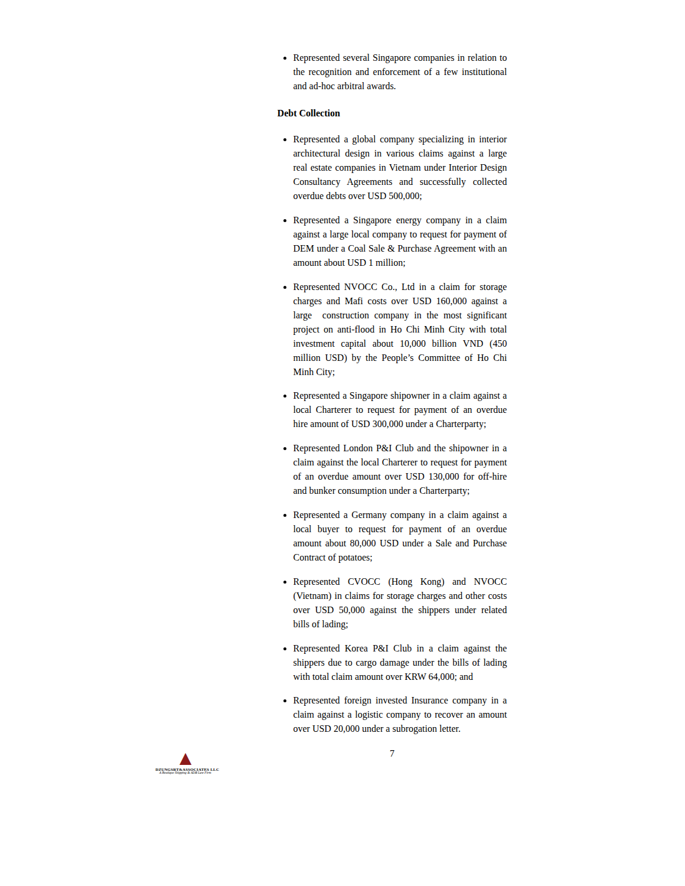Represented several Singapore companies in relation to the recognition and enforcement of a few institutional and ad-hoc arbitral awards.
Debt Collection
Represented a global company specializing in interior architectural design in various claims against a large real estate companies in Vietnam under Interior Design Consultancy Agreements and successfully collected overdue debts over USD 500,000;
Represented a Singapore energy company in a claim against a large local company to request for payment of DEM under a Coal Sale & Purchase Agreement with an amount about USD 1 million;
Represented NVOCC Co., Ltd in a claim for storage charges and Mafi costs over USD 160,000 against a large construction company in the most significant project on anti-flood in Ho Chi Minh City with total investment capital about 10,000 billion VND (450 million USD) by the People’s Committee of Ho Chi Minh City;
Represented a Singapore shipowner in a claim against a local Charterer to request for payment of an overdue hire amount of USD 300,000 under a Charterparty;
Represented London P&I Club and the shipowner in a claim against the local Charterer to request for payment of an overdue amount over USD 130,000 for off-hire and bunker consumption under a Charterparty;
Represented a Germany company in a claim against a local buyer to request for payment of an overdue amount about 80,000 USD under a Sale and Purchase Contract of potatoes;
Represented CVOCC (Hong Kong) and NVOCC (Vietnam) in claims for storage charges and other costs over USD 50,000 against the shippers under related bills of lading;
Represented Korea P&I Club in a claim against the shippers due to cargo damage under the bills of lading with total claim amount over KRW 64,000; and
Represented foreign invested Insurance company in a claim against a logistic company to recover an amount over USD 20,000 under a subrogation letter.
7
▲
DZUNGSRT&ASSOCIATES LLC
A Boutique Shipping & ADR Law Firm